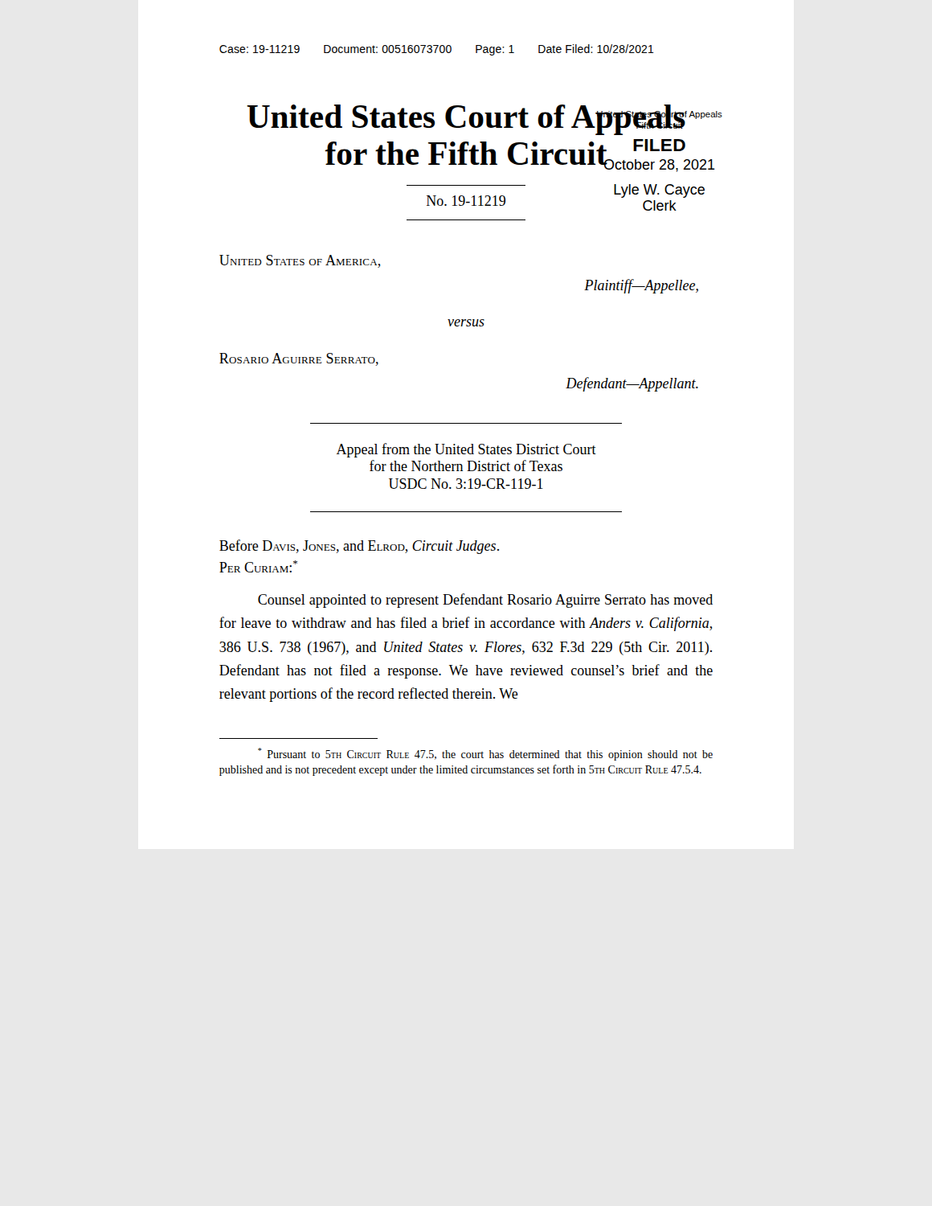Case: 19-11219 Document: 00516073700 Page: 1 Date Filed: 10/28/2021
United States Court of Appeals Fifth Circuit FILED October 28, 2021 Lyle W. Cayce Clerk
United States Court of Appeals for the Fifth Circuit
No. 19-11219
United States of America,
Plaintiff—Appellee,
versus
Rosario Aguirre Serrato,
Defendant—Appellant.
Appeal from the United States District Court
for the Northern District of Texas
USDC No. 3:19-CR-119-1
Before Davis, Jones, and Elrod, Circuit Judges.
Per Curiam:*
Counsel appointed to represent Defendant Rosario Aguirre Serrato has moved for leave to withdraw and has filed a brief in accordance with Anders v. California, 386 U.S. 738 (1967), and United States v. Flores, 632 F.3d 229 (5th Cir. 2011). Defendant has not filed a response. We have reviewed counsel’s brief and the relevant portions of the record reflected therein. We
* Pursuant to 5th Circuit Rule 47.5, the court has determined that this opinion should not be published and is not precedent except under the limited circumstances set forth in 5th Circuit Rule 47.5.4.